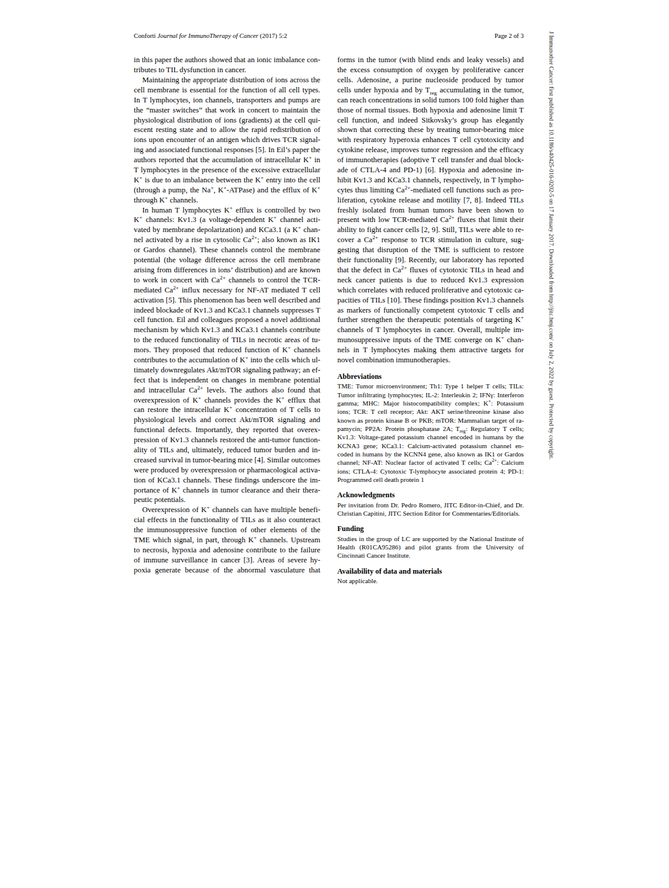Conforti Journal for ImmunoTherapy of Cancer (2017) 5:2
Page 2 of 3
in this paper the authors showed that an ionic imbalance contributes to TIL dysfunction in cancer.
Maintaining the appropriate distribution of ions across the cell membrane is essential for the function of all cell types. In T lymphocytes, ion channels, transporters and pumps are the “master switches” that work in concert to maintain the physiological distribution of ions (gradients) at the cell quiescent resting state and to allow the rapid redistribution of ions upon encounter of an antigen which drives TCR signaling and associated functional responses [5]. In Eil’s paper the authors reported that the accumulation of intracellular K+ in T lymphocytes in the presence of the excessive extracellular K+ is due to an imbalance between the K+ entry into the cell (through a pump, the Na+, K+-ATPase) and the efflux of K+ through K+ channels.
In human T lymphocytes K+ efflux is controlled by two K+ channels: Kv1.3 (a voltage-dependent K+ channel activated by membrane depolarization) and KCa3.1 (a K+ channel activated by a rise in cytosolic Ca2+; also known as IK1 or Gardos channel). These channels control the membrane potential (the voltage difference across the cell membrane arising from differences in ions’ distribution) and are known to work in concert with Ca2+ channels to control the TCR-mediated Ca2+ influx necessary for NF-AT mediated T cell activation [5]. This phenomenon has been well described and indeed blockade of Kv1.3 and KCa3.1 channels suppresses T cell function. Eil and colleagues proposed a novel additional mechanism by which Kv1.3 and KCa3.1 channels contribute to the reduced functionality of TILs in necrotic areas of tumors. They proposed that reduced function of K+ channels contributes to the accumulation of K+ into the cells which ultimately downregulates Akt/mTOR signaling pathway; an effect that is independent on changes in membrane potential and intracellular Ca2+ levels. The authors also found that overexpression of K+ channels provides the K+ efflux that can restore the intracellular K+ concentration of T cells to physiological levels and correct Akt/mTOR signaling and functional defects. Importantly, they reported that overexpression of Kv1.3 channels restored the anti-tumor functionality of TILs and, ultimately, reduced tumor burden and increased survival in tumor-bearing mice [4]. Similar outcomes were produced by overexpression or pharmacological activation of KCa3.1 channels. These findings underscore the importance of K+ channels in tumor clearance and their therapeutic potentials.
Overexpression of K+ channels can have multiple beneficial effects in the functionality of TILs as it also counteract the immunosuppressive function of other elements of the TME which signal, in part, through K+ channels. Upstream to necrosis, hypoxia and adenosine contribute to the failure of immune surveillance in cancer [3]. Areas of severe hypoxia generate because of the abnormal vasculature that forms in the tumor (with blind ends and leaky vessels) and the excess consumption of oxygen by proliferative cancer cells. Adenosine, a purine nucleoside produced by tumor cells under hypoxia and by Treg accumulating in the tumor, can reach concentrations in solid tumors 100 fold higher than those of normal tissues. Both hypoxia and adenosine limit T cell function, and indeed Sitkovsky’s group has elegantly shown that correcting these by treating tumor-bearing mice with respiratory hyperoxia enhances T cell cytotoxicity and cytokine release, improves tumor regression and the efficacy of immunotherapies (adoptive T cell transfer and dual blockade of CTLA-4 and PD-1) [6]. Hypoxia and adenosine inhibit Kv1.3 and KCa3.1 channels, respectively, in T lymphocytes thus limiting Ca2+-mediated cell functions such as proliferation, cytokine release and motility [7, 8]. Indeed TILs freshly isolated from human tumors have been shown to present with low TCR-mediated Ca2+ fluxes that limit their ability to fight cancer cells [2, 9]. Still, TILs were able to recover a Ca2+ response to TCR stimulation in culture, suggesting that disruption of the TME is sufficient to restore their functionality [9]. Recently, our laboratory has reported that the defect in Ca2+ fluxes of cytotoxic TILs in head and neck cancer patients is due to reduced Kv1.3 expression which correlates with reduced proliferative and cytotoxic capacities of TILs [10]. These findings position Kv1.3 channels as markers of functionally competent cytotoxic T cells and further strengthen the therapeutic potentials of targeting K+ channels of T lymphocytes in cancer. Overall, multiple immunosuppressive inputs of the TME converge on K+ channels in T lymphocytes making them attractive targets for novel combination immunotherapies.
Abbreviations
TME: Tumor microenvironment; Th1: Type 1 helper T cells; TILs: Tumor infiltrating lymphocytes; IL-2: Interleukin 2; IFNγ: Interferon gamma; MHC: Major histocompatibility complex; K+: Potassium ions; TCR: T cell receptor; Akt: AKT serine/threonine kinase also known as protein kinase B or PKB; mTOR: Mammalian target of rapamycin; PP2A: Protein phosphatase 2A; Treg: Regulatory T cells; Kv1.3: Voltage-gated potassium channel encoded in humans by the KCNA3 gene; KCa3.1: Calcium-activated potassium channel encoded in humans by the KCNN4 gene, also known as IK1 or Gardos channel; NF-AT: Nuclear factor of activated T cells; Ca2+: Calcium ions; CTLA-4: Cytotoxic T-lymphocyte associated protein 4; PD-1: Programmed cell death protein 1
Acknowledgments
Per invitation from Dr. Pedro Romero, JITC Editor-in-Chief, and Dr. Christian Capitini, JITC Section Editor for Commentaries/Editorials.
Funding
Studies in the group of LC are supported by the National Institute of Health (R01CA95286) and pilot grants from the University of Cincinnati Cancer Institute.
Availability of data and materials
Not applicable.
J Immunother Cancer: first published as 10.1186/s40425-016-0202-5 on 17 January 2017. Downloaded from http://jitc.bmj.com/ on July 2, 2022 by guest. Protected by copyright.